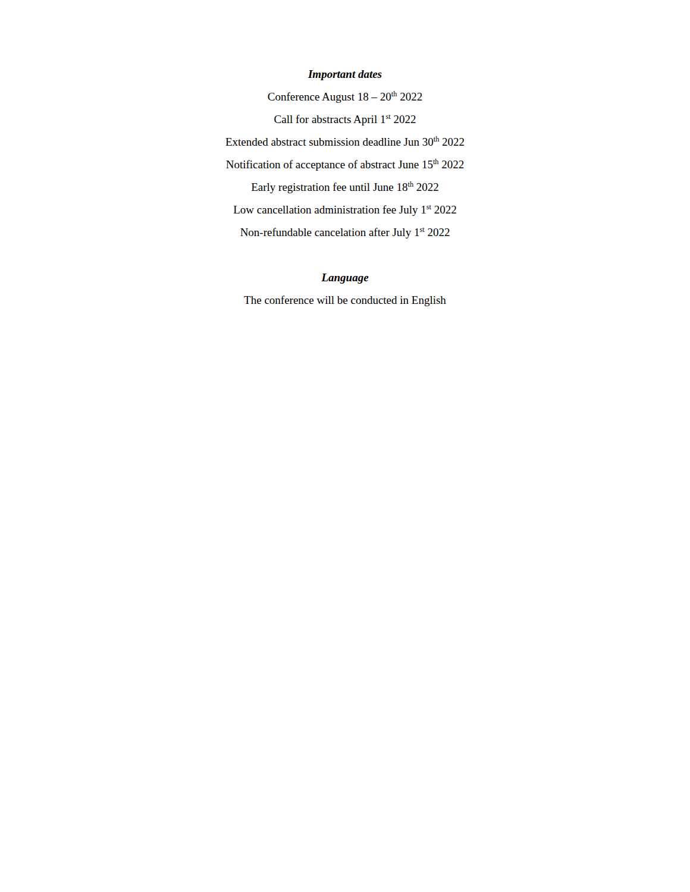Important dates
Conference August 18 – 20th 2022
Call for abstracts April 1st 2022
Extended abstract submission deadline Jun 30th 2022
Notification of acceptance of abstract June 15th 2022
Early registration fee until June 18th 2022
Low cancellation administration fee July 1st 2022
Non-refundable cancelation after July 1st 2022
Language
The conference will be conducted in English